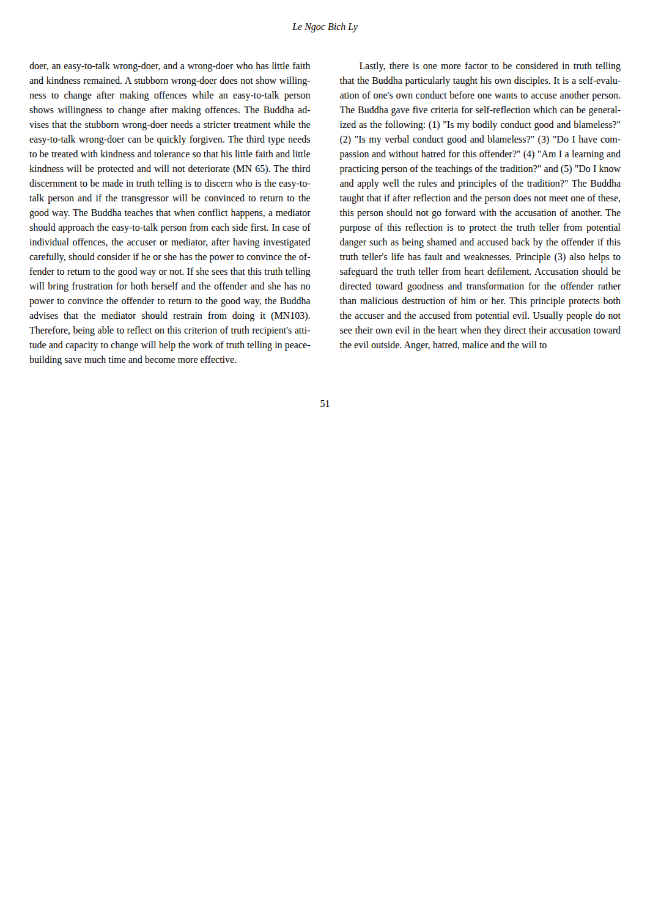Le Ngoc Bich Ly
doer, an easy-to-talk wrong-doer, and a wrong-doer who has little faith and kindness remained. A stubborn wrong-doer does not show willingness to change after making offences while an easy-to-talk person shows willingness to change after making offences. The Buddha advises that the stubborn wrong-doer needs a stricter treatment while the easy-to-talk wrong-doer can be quickly forgiven. The third type needs to be treated with kindness and tolerance so that his little faith and little kindness will be protected and will not deteriorate (MN 65). The third discernment to be made in truth telling is to discern who is the easy-to-talk person and if the transgressor will be convinced to return to the good way. The Buddha teaches that when conflict happens, a mediator should approach the easy-to-talk person from each side first. In case of individual offences, the accuser or mediator, after having investigated carefully, should consider if he or she has the power to convince the offender to return to the good way or not. If she sees that this truth telling will bring frustration for both herself and the offender and she has no power to convince the offender to return to the good way, the Buddha advises that the mediator should restrain from doing it (MN103). Therefore, being able to reflect on this criterion of truth recipient's attitude and capacity to change will help the work of truth telling in peacebuilding save much time and become more effective.
Lastly, there is one more factor to be considered in truth telling that the Buddha particularly taught his own disciples. It is a self-evaluation of one's own conduct before one wants to accuse another person. The Buddha gave five criteria for self-reflection which can be generalized as the following: (1) "Is my bodily conduct good and blameless?" (2) "Is my verbal conduct good and blameless?" (3) "Do I have compassion and without hatred for this offender?" (4) "Am I a learning and practicing person of the teachings of the tradition?" and (5) "Do I know and apply well the rules and principles of the tradition?" The Buddha taught that if after reflection and the person does not meet one of these, this person should not go forward with the accusation of another. The purpose of this reflection is to protect the truth teller from potential danger such as being shamed and accused back by the offender if this truth teller's life has fault and weaknesses. Principle (3) also helps to safeguard the truth teller from heart defilement. Accusation should be directed toward goodness and transformation for the offender rather than malicious destruction of him or her. This principle protects both the accuser and the accused from potential evil. Usually people do not see their own evil in the heart when they direct their accusation toward the evil outside. Anger, hatred, malice and the will to
51